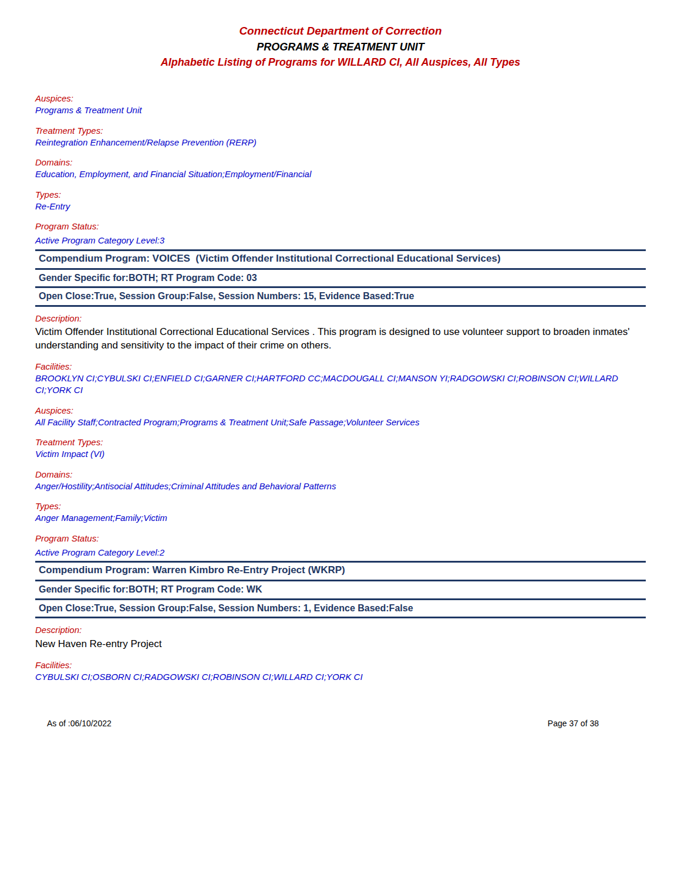Connecticut Department of Correction
PROGRAMS & TREATMENT UNIT
Alphabetic Listing of Programs for WILLARD CI, All Auspices, All Types
Auspices:
Programs & Treatment Unit
Treatment Types:
Reintegration Enhancement/Relapse Prevention (RERP)
Domains:
Education, Employment, and Financial Situation;Employment/Financial
Types:
Re-Entry
Program Status:
Active Program Category Level:3
Compendium Program: VOICES (Victim Offender Institutional Correctional Educational Services)
Gender Specific for:BOTH; RT Program Code: 03
Open Close:True, Session Group:False, Session Numbers: 15, Evidence Based:True
Description:
Victim Offender Institutional Correctional Educational Services . This program is designed to use volunteer support to broaden inmates' understanding and sensitivity to the impact of their crime on others.
Facilities:
BROOKLYN CI;CYBULSKI CI;ENFIELD CI;GARNER CI;HARTFORD CC;MACDOUGALL CI;MANSON YI;RADGOWSKI CI;ROBINSON CI;WILLARD CI;YORK CI
Auspices:
All Facility Staff;Contracted Program;Programs & Treatment Unit;Safe Passage;Volunteer Services
Treatment Types:
Victim Impact (VI)
Domains:
Anger/Hostility;Antisocial Attitudes;Criminal Attitudes and Behavioral Patterns
Types:
Anger Management;Family;Victim
Program Status:
Active Program Category Level:2
Compendium Program: Warren Kimbro Re-Entry Project (WKRP)
Gender Specific for:BOTH; RT Program Code: WK
Open Close:True, Session Group:False, Session Numbers: 1, Evidence Based:False
Description:
New Haven Re-entry Project
Facilities:
CYBULSKI CI;OSBORN CI;RADGOWSKI CI;ROBINSON CI;WILLARD CI;YORK CI
As of :06/10/2022
Page 37 of 38